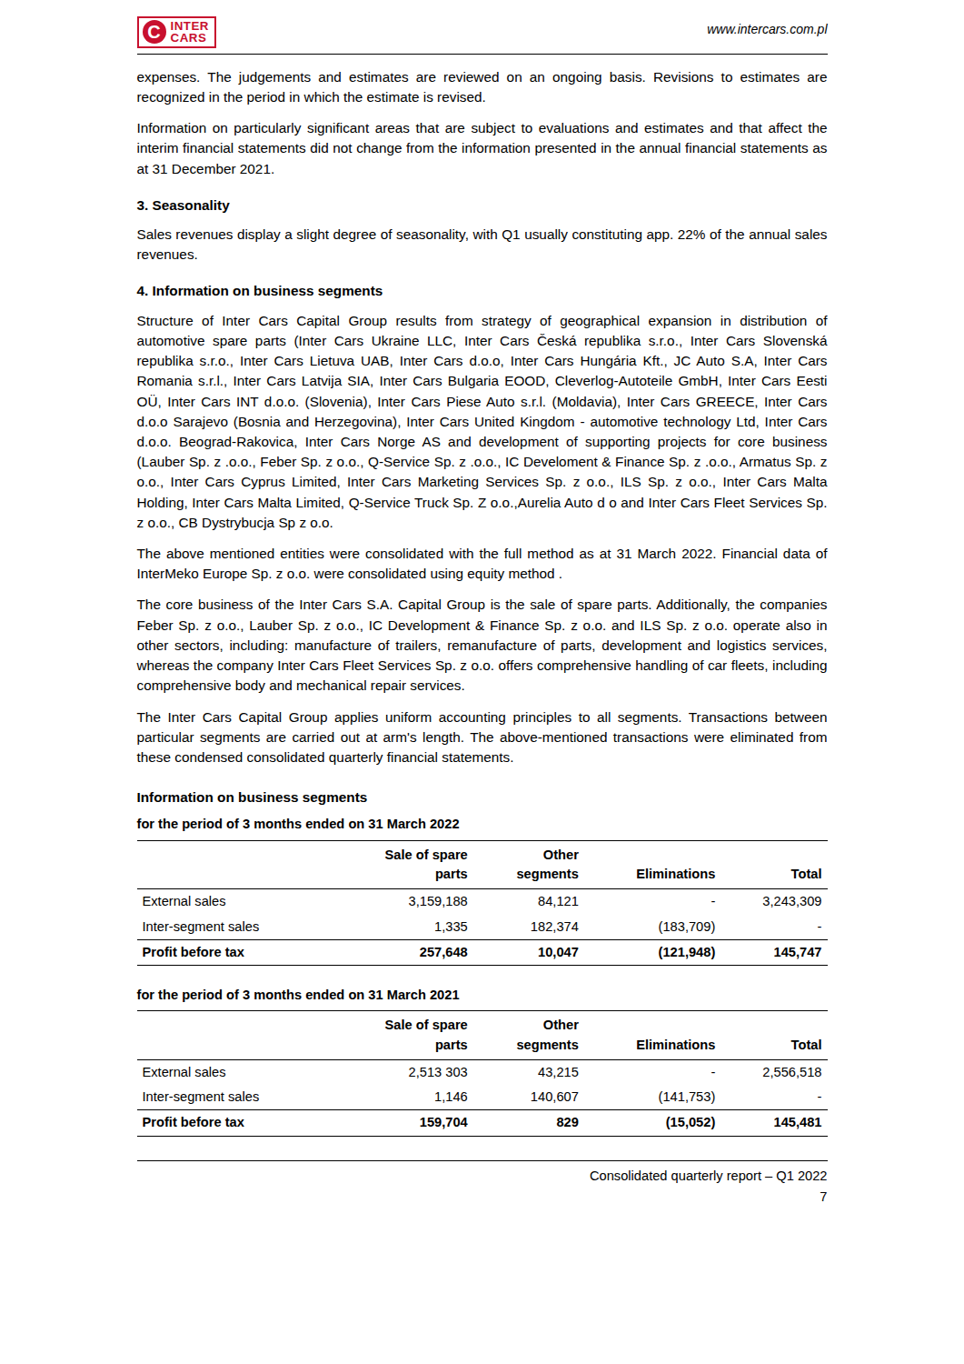C INTER CARS
www.intercars.com.pl
expenses. The judgements and estimates are reviewed on an ongoing basis. Revisions to estimates are recognized in the period in which the estimate is revised.
Information on particularly significant areas that are subject to evaluations and estimates and that affect the interim financial statements did not change from the information presented in the annual financial statements as at 31 December 2021.
3. Seasonality
Sales revenues display a slight degree of seasonality, with Q1 usually constituting app. 22% of the annual sales revenues.
4. Information on business segments
Structure of Inter Cars Capital Group results from strategy of geographical expansion in distribution of automotive spare parts (Inter Cars Ukraine LLC, Inter Cars Česká republika s.r.o., Inter Cars Slovenská republika s.r.o., Inter Cars Lietuva UAB, Inter Cars d.o.o, Inter Cars Hungária Kft., JC Auto S.A, Inter Cars Romania s.r.l., Inter Cars Latvija SIA, Inter Cars Bulgaria EOOD, Cleverlog-Autoteile GmbH, Inter Cars Eesti OÜ, Inter Cars INT d.o.o. (Slovenia), Inter Cars Piese Auto s.r.l. (Moldavia), Inter Cars GREECE, Inter Cars d.o.o Sarajevo (Bosnia and Herzegovina), Inter Cars United Kingdom - automotive technology Ltd, Inter Cars d.o.o. Beograd-Rakovica, Inter Cars Norge AS and development of supporting projects for core business (Lauber Sp. z .o.o., Feber Sp. z o.o., Q-Service Sp. z .o.o., IC Develoment & Finance Sp. z .o.o., Armatus Sp. z o.o., Inter Cars Cyprus Limited, Inter Cars Marketing Services Sp. z o.o., ILS Sp. z o.o., Inter Cars Malta Holding, Inter Cars Malta Limited, Q-Service Truck Sp. Z o.o.,Aurelia Auto d o and Inter Cars Fleet Services Sp. z o.o., CB Dystrybucja Sp z o.o.
The above mentioned entities were consolidated with the full method as at 31 March 2022. Financial data of InterMeko Europe Sp. z o.o. were consolidated using equity method .
The core business of the Inter Cars S.A. Capital Group is the sale of spare parts. Additionally, the companies Feber Sp. z o.o., Lauber Sp. z o.o., IC Development & Finance Sp. z o.o. and ILS Sp. z o.o. operate also in other sectors, including: manufacture of trailers, remanufacture of parts, development and logistics services, whereas the company Inter Cars Fleet Services Sp. z o.o. offers comprehensive handling of car fleets, including comprehensive body and mechanical repair services.
The Inter Cars Capital Group applies uniform accounting principles to all segments. Transactions between particular segments are carried out at arm's length. The above-mentioned transactions were eliminated from these condensed consolidated quarterly financial statements.
Information on business segments
for the period of 3 months ended on 31 March 2022
| | Sale of spare parts | Other segments | Eliminations | Total |
| --- | --- | --- | --- | --- |
| External sales | 3,159,188 | 84,121 | - | 3,243,309 |
| Inter-segment sales | 1,335 | 182,374 | (183,709) | - |
| Profit before tax | 257,648 | 10,047 | (121,948) | 145,747 |
for the period of 3 months ended on 31 March 2021
| | Sale of spare parts | Other segments | Eliminations | Total |
| --- | --- | --- | --- | --- |
| External sales | 2,513 303 | 43,215 | - | 2,556,518 |
| Inter-segment sales | 1,146 | 140,607 | (141,753) | - |
| Profit before tax | 159,704 | 829 | (15,052) | 145,481 |
Consolidated quarterly report – Q1 2022
7